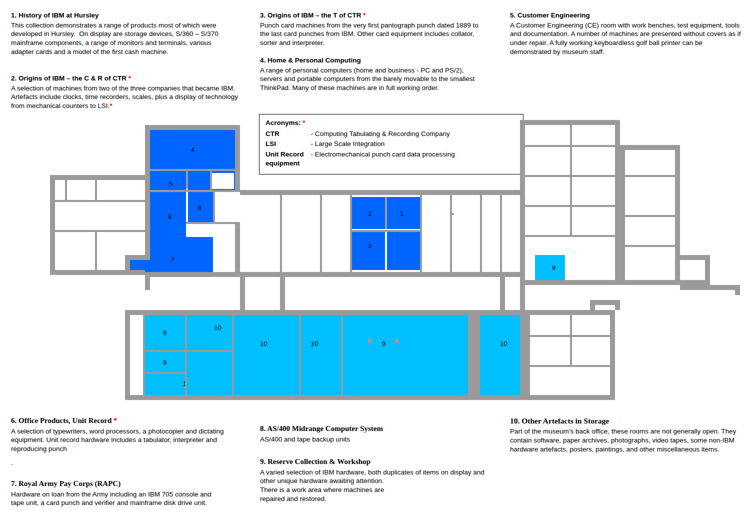1. History of IBM at Hursley
This collection demonstrates a range of products most of which were developed in Hursley. On display are storage devices, S/360 – S/370 mainframe components, a range of monitors and terminals, various adapter cards and a model of the first cash machine.
2. Origins of IBM – the C & R of CTR *
A selection of machines from two of the three companies that became IBM. Artefacts include clocks, time recorders, scales, plus a display of technology from mechanical counters to LSI.*
3. Origins of IBM – the T of CTR *
Punch card machines from the very first pantograph punch dated 1889 to the last card punches from IBM. Other card equipment includes collator, sorter and interpreter.
4. Home & Personal Computing
A range of personal computers (home and business - PC and PS/2), servers and portable computers from the barely movable to the smallest ThinkPad. Many of these machines are in full working order.
5. Customer Engineering
A Customer Engineering (CE) room with work benches, test equipment, tools and documentation. A number of machines are presented without covers as if under repair. A fully working keyboardless golf ball printer can be demonstrated by museum staff.
Acronyms: *
| CTR | - Computing Tabulating & Recording Company |
| LSI | - Large Scale Integration |
| Unit Record equipment | - Electromechanical punch card data processing |
4
5
6
8
7
2
1
3
9
9
9
10
10
10
10
9
10
6. Office Products, Unit Record *
A selection of typewriters, word processors, a photocopier and dictating equipment. Unit record hardware includes a tabulator, interpreter and reproducing punch
.
7. Royal Army Pay Corps (RAPC)
Hardware on loan from the Army including an IBM 705 console and tape unit, a card punch and verifier and mainframe disk drive unit.
8. AS/400 Midrange Computer System
AS/400 and tape backup units
9. Reserve Collection & Workshop
A varied selection of IBM hardware, both duplicates of items on display and other unique hardware awaiting attention.
There is a work area where machines are
repaired and restored.
10. Other Artefacts in Storage
Part of the museum's back office, these rooms are not generally open. They contain software, paper archives, photographs, video tapes, some non-IBM hardware artefacts, posters, paintings, and other miscellaneous items.